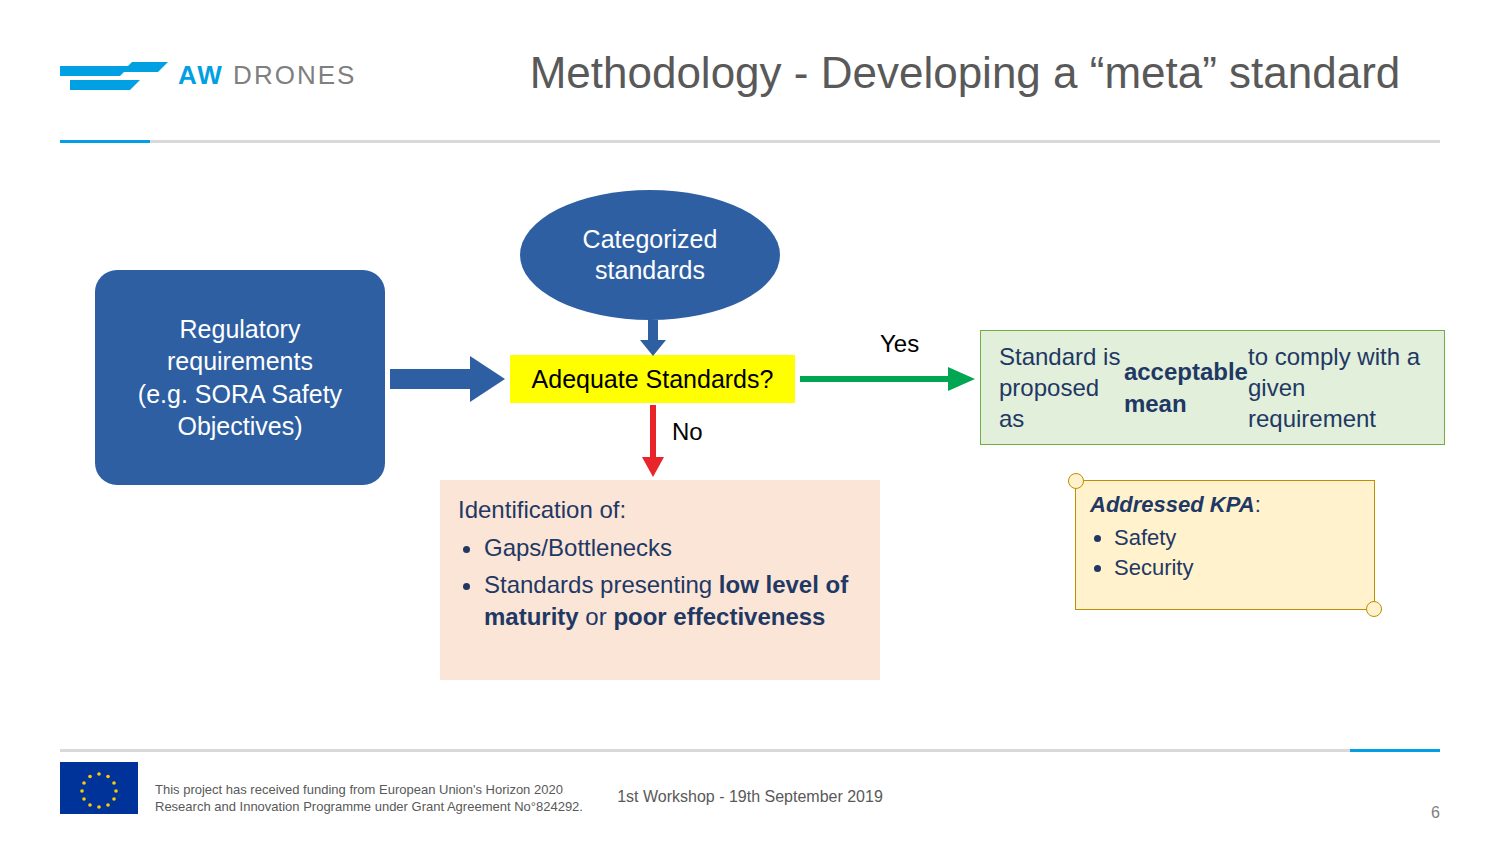AW DRONES
Methodology - Developing a “meta” standard
Categorized
standards
Regulatory
requirements
(e.g. SORA Safety
Objectives)
Adequate Standards?
Standard is proposed as acceptable mean to comply with a given requirement
Identification of:
Gaps/Bottlenecks
Standards presenting low level of maturity or poor effectiveness
Addressed KPA:
Safety
Security
Yes No
This project has received funding from European Union's Horizon 2020 Research and Innovation Programme under Grant Agreement No°824292.
1st Workshop - 19th September 2019
6